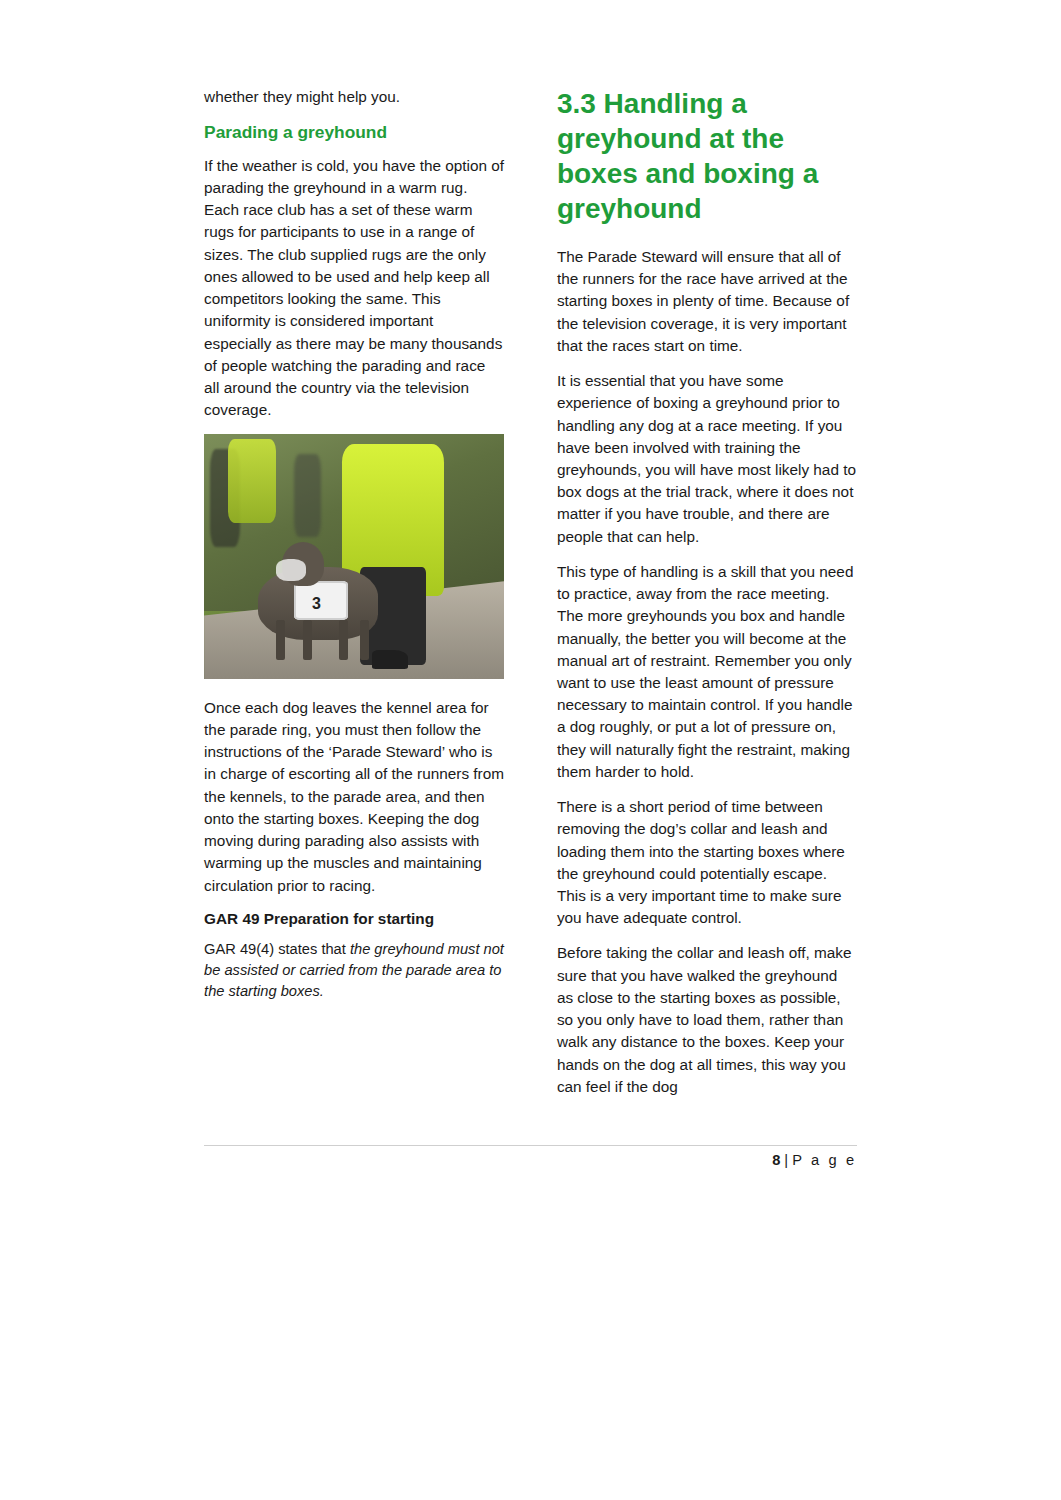whether they might help you.
Parading a greyhound
If the weather is cold, you have the option of parading the greyhound in a warm rug. Each race club has a set of these warm rugs for participants to use in a range of sizes. The club supplied rugs are the only ones allowed to be used and help keep all competitors looking the same. This uniformity is considered important especially as there may be many thousands of people watching the parading and race all around the country via the television coverage.
3
Once each dog leaves the kennel area for the parade ring, you must then follow the instructions of the ‘Parade Steward’ who is in charge of escorting all of the runners from the kennels, to the parade area, and then onto the starting boxes. Keeping the dog moving during parading also assists with warming up the muscles and maintaining circulation prior to racing.
GAR 49 Preparation for starting
GAR 49(4) states that the greyhound must not be assisted or carried from the parade area to the starting boxes.
3.3 Handling a greyhound at the boxes and boxing a greyhound
The Parade Steward will ensure that all of the runners for the race have arrived at the starting boxes in plenty of time. Because of the television coverage, it is very important that the races start on time.
It is essential that you have some experience of boxing a greyhound prior to handling any dog at a race meeting. If you have been involved with training the greyhounds, you will have most likely had to box dogs at the trial track, where it does not matter if you have trouble, and there are people that can help.
This type of handling is a skill that you need to practice, away from the race meeting. The more greyhounds you box and handle manually, the better you will become at the manual art of restraint. Remember you only want to use the least amount of pressure necessary to maintain control. If you handle a dog roughly, or put a lot of pressure on, they will naturally fight the restraint, making them harder to hold.
There is a short period of time between removing the dog’s collar and leash and loading them into the starting boxes where the greyhound could potentially escape. This is a very important time to make sure you have adequate control.
Before taking the collar and leash off, make sure that you have walked the greyhound as close to the starting boxes as possible, so you only have to load them, rather than walk any distance to the boxes. Keep your hands on the dog at all times, this way you can feel if the dog
8 | P a g e